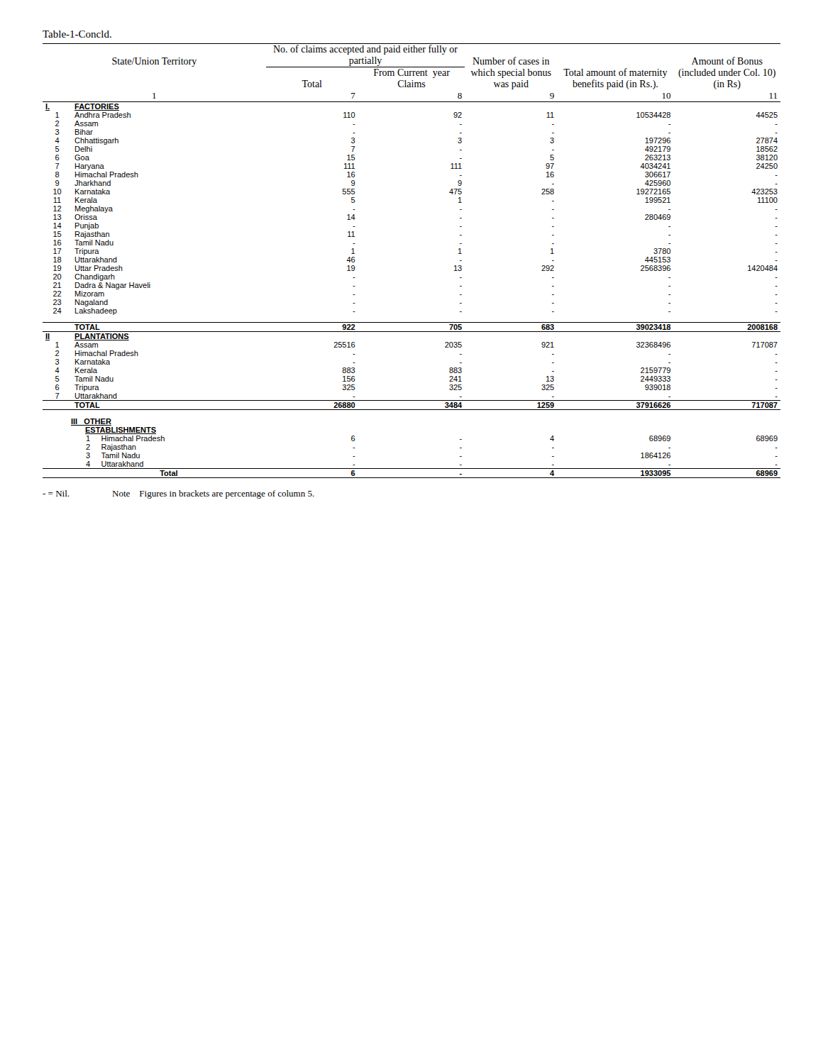Table-1-Concld.
| State/Union Territory | No. of claims accepted and paid either fully or partially | Number of cases in which special bonus was paid | Total amount of maternity benefits paid (in Rs.). | Amount of Bonus (included under Col. 10) (in Rs) |
| | Total | From Current year Claims |
| 1 | 7 | 8 | 9 | 10 | 11 |
| I. | FACTORIES | | | | | |
| 1 | Andhra Pradesh | 110 | 92 | 11 | 10534428 | 44525 |
| 2 | Assam | - | - | - | - | - |
| 3 | Bihar | - | - | - | - | - |
| 4 | Chhattisgarh | 3 | 3 | 3 | 197296 | 27874 |
| 5 | Delhi | 7 | - | - | 492179 | 18562 |
| 6 | Goa | 15 | - | 5 | 263213 | 38120 |
| 7 | Haryana | 111 | 111 | 97 | 4034241 | 24250 |
| 8 | Himachal Pradesh | 16 | - | 16 | 306617 | - |
| 9 | Jharkhand | 9 | 9 | - | 425960 | - |
| 10 | Karnataka | 555 | 475 | 258 | 19272165 | 423253 |
| 11 | Kerala | 5 | 1 | - | 199521 | 11100 |
| 12 | Meghalaya | - | - | - | - | - |
| 13 | Orissa | 14 | - | - | 280469 | - |
| 14 | Punjab | - | - | - | - | - |
| 15 | Rajasthan | 11 | - | - | - | - |
| 16 | Tamil Nadu | - | - | - | - | - |
| 17 | Tripura | 1 | 1 | 1 | 3780 | - |
| 18 | Uttarakhand | 46 | - | - | 445153 | - |
| 19 | Uttar Pradesh | 19 | 13 | 292 | 2568396 | 1420484 |
| 20 | Chandigarh | - | - | - | - | - |
| 21 | Dadra & Nagar Haveli | - | - | - | - | - |
| 22 | Mizoram | - | - | - | - | - |
| 23 | Nagaland | - | - | - | - | - |
| 24 | Lakshadeep | - | - | - | - | - |
| | TOTAL | 922 | 705 | 683 | 39023418 | 2008168 |
| II | PLANTATIONS | | | | | |
| 1 | Assam | 25516 | 2035 | 921 | 32368496 | 717087 |
| 2 | Himachal Pradesh | - | - | - | - | - |
| 3 | Karnataka | - | - | - | - | - |
| 4 | Kerala | 883 | 883 | - | 2159779 | - |
| 5 | Tamil Nadu | 156 | 241 | 13 | 2449333 | - |
| 6 | Tripura | 325 | 325 | 325 | 939018 | - |
| 7 | Uttarakhand | - | - | - | - | - |
| | TOTAL | 26880 | 3484 | 1259 | 37916626 | 717087 |
| III OTHER | | | | | |
| ESTABLISHMENTS | | | | | |
| | 1 Himachal Pradesh | 6 | - | 4 | 68969 | 68969 |
| | 2 Rajasthan | - | - | - | - | - |
| | 3 Tamil Nadu | - | - | - | 1864126 | - |
| | 4 Uttarakhand | - | - | - | - | - |
| | Total | 6 | - | 4 | 1933095 | 68969 |
- = Nil.Note Figures in brackets are percentage of column 5.